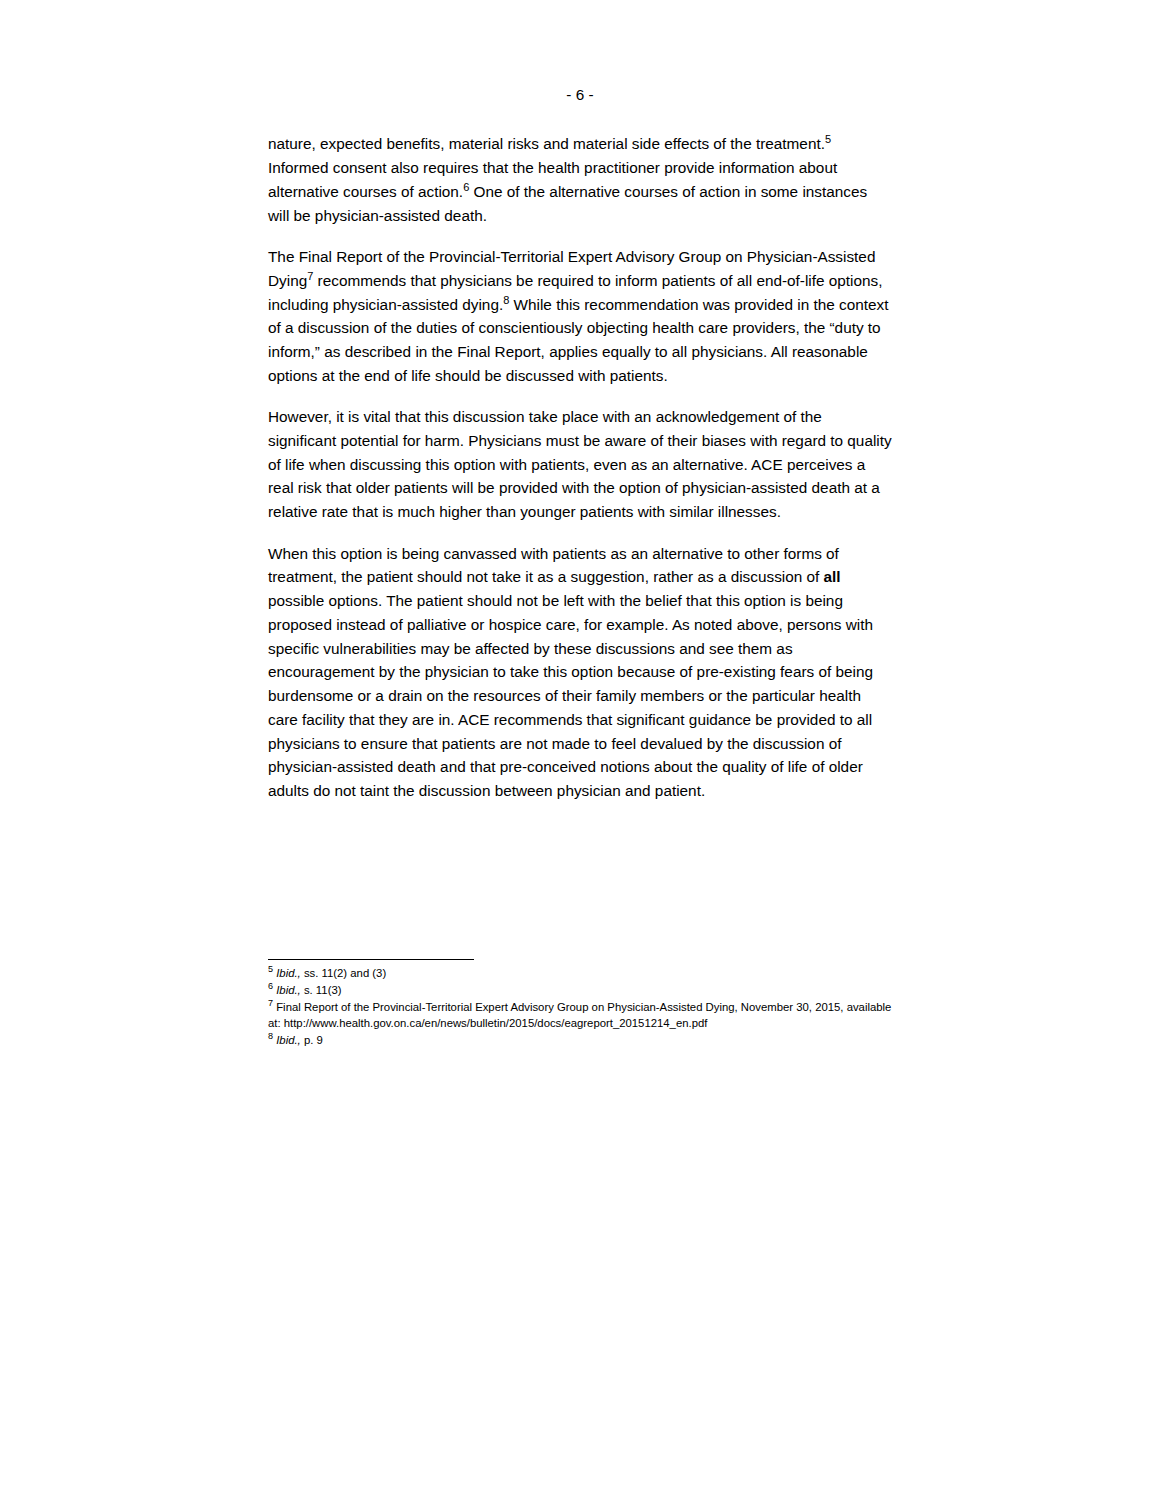- 6 -
nature, expected benefits, material risks and material side effects of the treatment.5 Informed consent also requires that the health practitioner provide information about alternative courses of action.6 One of the alternative courses of action in some instances will be physician-assisted death.
The Final Report of the Provincial-Territorial Expert Advisory Group on Physician-Assisted Dying7 recommends that physicians be required to inform patients of all end-of-life options, including physician-assisted dying.8 While this recommendation was provided in the context of a discussion of the duties of conscientiously objecting health care providers, the “duty to inform,” as described in the Final Report, applies equally to all physicians. All reasonable options at the end of life should be discussed with patients.
However, it is vital that this discussion take place with an acknowledgement of the significant potential for harm. Physicians must be aware of their biases with regard to quality of life when discussing this option with patients, even as an alternative. ACE perceives a real risk that older patients will be provided with the option of physician-assisted death at a relative rate that is much higher than younger patients with similar illnesses.
When this option is being canvassed with patients as an alternative to other forms of treatment, the patient should not take it as a suggestion, rather as a discussion of all possible options. The patient should not be left with the belief that this option is being proposed instead of palliative or hospice care, for example. As noted above, persons with specific vulnerabilities may be affected by these discussions and see them as encouragement by the physician to take this option because of pre-existing fears of being burdensome or a drain on the resources of their family members or the particular health care facility that they are in. ACE recommends that significant guidance be provided to all physicians to ensure that patients are not made to feel devalued by the discussion of physician-assisted death and that pre-conceived notions about the quality of life of older adults do not taint the discussion between physician and patient.
5 Ibid., ss. 11(2) and (3)
6 Ibid., s. 11(3)
7 Final Report of the Provincial-Territorial Expert Advisory Group on Physician-Assisted Dying, November 30, 2015, available at: http://www.health.gov.on.ca/en/news/bulletin/2015/docs/eagreport_20151214_en.pdf
8 Ibid., p. 9